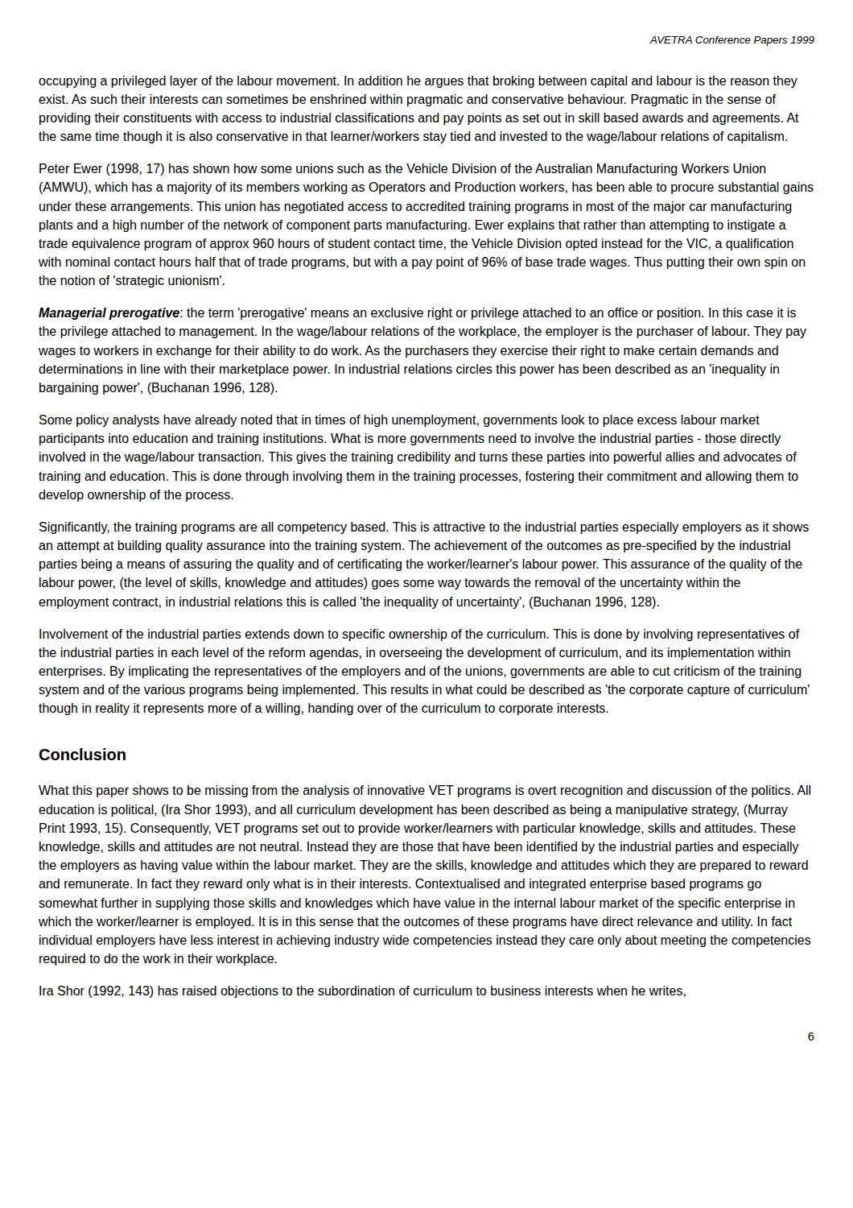AVETRA Conference Papers 1999
occupying a privileged layer of the labour movement. In addition he argues that broking between capital and labour is the reason they exist. As such their interests can sometimes be enshrined within pragmatic and conservative behaviour. Pragmatic in the sense of providing their constituents with access to industrial classifications and pay points as set out in skill based awards and agreements. At the same time though it is also conservative in that learner/workers stay tied and invested to the wage/labour relations of capitalism.
Peter Ewer (1998, 17) has shown how some unions such as the Vehicle Division of the Australian Manufacturing Workers Union (AMWU), which has a majority of its members working as Operators and Production workers, has been able to procure substantial gains under these arrangements. This union has negotiated access to accredited training programs in most of the major car manufacturing plants and a high number of the network of component parts manufacturing. Ewer explains that rather than attempting to instigate a trade equivalence program of approx 960 hours of student contact time, the Vehicle Division opted instead for the VIC, a qualification with nominal contact hours half that of trade programs, but with a pay point of 96% of base trade wages. Thus putting their own spin on the notion of 'strategic unionism'.
Managerial prerogative: the term 'prerogative' means an exclusive right or privilege attached to an office or position. In this case it is the privilege attached to management. In the wage/labour relations of the workplace, the employer is the purchaser of labour. They pay wages to workers in exchange for their ability to do work. As the purchasers they exercise their right to make certain demands and determinations in line with their marketplace power. In industrial relations circles this power has been described as an 'inequality in bargaining power', (Buchanan 1996, 128).
Some policy analysts have already noted that in times of high unemployment, governments look to place excess labour market participants into education and training institutions. What is more governments need to involve the industrial parties - those directly involved in the wage/labour transaction. This gives the training credibility and turns these parties into powerful allies and advocates of training and education. This is done through involving them in the training processes, fostering their commitment and allowing them to develop ownership of the process.
Significantly, the training programs are all competency based. This is attractive to the industrial parties especially employers as it shows an attempt at building quality assurance into the training system. The achievement of the outcomes as pre-specified by the industrial parties being a means of assuring the quality and of certificating the worker/learner's labour power. This assurance of the quality of the labour power, (the level of skills, knowledge and attitudes) goes some way towards the removal of the uncertainty within the employment contract, in industrial relations this is called 'the inequality of uncertainty', (Buchanan 1996, 128).
Involvement of the industrial parties extends down to specific ownership of the curriculum. This is done by involving representatives of the industrial parties in each level of the reform agendas, in overseeing the development of curriculum, and its implementation within enterprises. By implicating the representatives of the employers and of the unions, governments are able to cut criticism of the training system and of the various programs being implemented. This results in what could be described as 'the corporate capture of curriculum' though in reality it represents more of a willing, handing over of the curriculum to corporate interests.
Conclusion
What this paper shows to be missing from the analysis of innovative VET programs is overt recognition and discussion of the politics. All education is political, (Ira Shor 1993), and all curriculum development has been described as being a manipulative strategy, (Murray Print 1993, 15). Consequently, VET programs set out to provide worker/learners with particular knowledge, skills and attitudes. These knowledge, skills and attitudes are not neutral. Instead they are those that have been identified by the industrial parties and especially the employers as having value within the labour market. They are the skills, knowledge and attitudes which they are prepared to reward and remunerate. In fact they reward only what is in their interests. Contextualised and integrated enterprise based programs go somewhat further in supplying those skills and knowledges which have value in the internal labour market of the specific enterprise in which the worker/learner is employed. It is in this sense that the outcomes of these programs have direct relevance and utility. In fact individual employers have less interest in achieving industry wide competencies instead they care only about meeting the competencies required to do the work in their workplace.
Ira Shor (1992, 143) has raised objections to the subordination of curriculum to business interests when he writes,
6